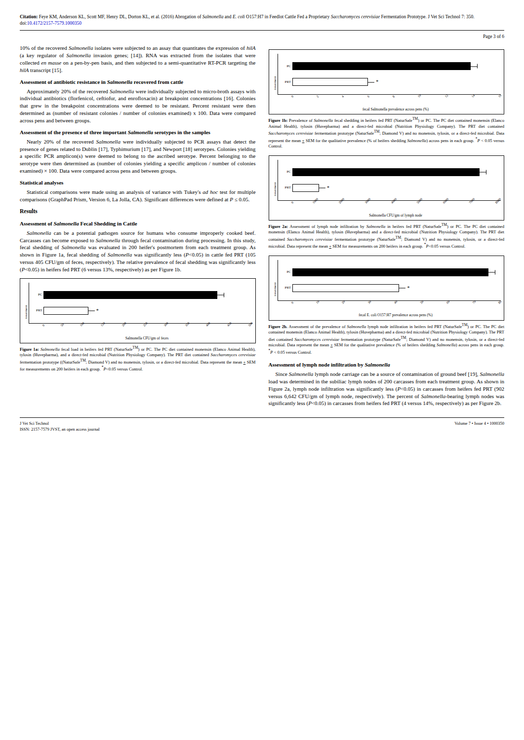Citation: Feye KM, Anderson KL, Scott MF, Henry DL, Dorton KL, et al. (2016) Abrogation of Salmonella and E. coli O157:H7 in Feedlot Cattle Fed a Proprietary Saccharomyces cerevisiae Fermentation Prototype. J Vet Sci Technol 7: 350. doi:10.4172/2157-7579.1000350
Page 3 of 6
10% of the recovered Salmonella isolates were subjected to an assay that quantitates the expression of hilA (a key regulator of Salmonella invasion genes; [14]). RNA was extracted from the isolates that were collected en masse on a pen-by-pen basis, and then subjected to a semi-quantitative RT-PCR targeting the hilA transcript [15].
Assessment of antibiotic resistance in Salmonella recovered from cattle
Approximately 20% of the recovered Salmonella were individually subjected to micro-broth assays with individual antibiotics (florfenicol, ceftiofur, and enrofloxacin) at breakpoint concentrations [16]. Colonies that grew in the breakpoint concentrations were deemed to be resistant. Percent resistant were then determined as (number of resistant colonies / number of colonies examined) x 100. Data were compared across pens and between groups.
Assessment of the presence of three important Salmonella serotypes in the samples
Nearly 20% of the recovered Salmonella were individually subjected to PCR assays that detect the presence of genes related to Dublin [17], Typhimurium [17], and Newport [18] serotypes. Colonies yielding a specific PCR amplicon(s) were deemed to belong to the ascribed serotype. Percent belonging to the serotype were then determined as (number of colonies yielding a specific amplicon / number of colonies examined) × 100. Data were compared across pens and between groups.
Statistical analyses
Statistical comparisons were made using an analysis of variance with Tukey's ad hoc test for multiple comparisons (GraphPad Prism, Version 6, La Jolla, CA). Significant differences were defined at P ≤ 0.05.
Results
Assessment of Salmonella Fecal Shedding in Cattle
Salmonella can be a potential pathogen source for humans who consume improperly cooked beef. Carcasses can become exposed to Salmonella through fecal contamination during processing. In this study, fecal shedding of Salmonella was evaluated in 200 heifer's postmortem from each treatment group. As shown in Figure 1a, fecal shedding of Salmonella was significantly less (P<0.05) in cattle fed PRT (105 versus 405 CFU/gm of feces, respectively). The relative prevalence of fecal shedding was significantly less (P<0.05) in heifers fed PRT (6 versus 13%, respectively) as per Figure 1b.
treatment
PC
PRT
*
050100150200250300350400450500
Salmonella CFU/gm of feces
Figure 1a: Salmonella fecal load in heifers fed PRT (NaturSafeTM) or PC. The PC diet contained monensin (Elanco Animal Health), tylosin (Huvepharma), and a direct-fed microbial (Nutrition Physiology Company). The PRT diet contained Saccharomyces cerevisiae fermentation prototype ((NaturSafeTM; Diamond V) and no monensin, tylosin, or a direct-fed microbial. Data represent the mean + SEM for measurements on 200 heifers in each group. *P<0.05 versus Control.
treatment
PC
PRT
*
0246810121416
fecal Salmonella prevalence across pens (%)
Figure 1b: Prevalence of Salmonella fecal shedding in heifers fed PRT (NaturSafeTM) or PC. The PC diet contained monensin (Elanco Animal Health), tylosin (Huvepharma) and a direct-fed microbial (Nutrition Physiology Company). The PRT diet contained Saccharomyces cerevisiae fermentation prototype (NaturSafeTM; Diamond V) and no monensin, tylosin, or a direct-fed microbial. Data represent the mean + SEM for the qualitative prevalence (% of heifers shedding Salmonella) across pens in each group. *P < 0.05 versus Control.
treatment
PC
PRT
*
010002000300040005000600070008000
Salmonella CFU/gm of lymph node
Figure 2a: Assessment of lymph node infiltration by Salmonella in heifers fed PRT (NaturSafeTM) or PC. The PC diet contained monensin (Elanco Animal Health), tylosin (Huvepharma) and a direct-fed microbial (Nutrition Physiology Company). The PRT diet contained Saccharomyces cerevisiae fermentation prototype (NaturSafeTM; Diamond V) and no monensin, tylosin, or a direct-fed microbial. Data represent the mean + SEM for measurements on 200 heifers in each group. *P<0.05 versus Control.
treatment
PC
PRT
*
01020304050607080
fecal E. coli O157:H7 prevalence across pens (%)
Figure 2b. Assessment of the prevalence of Salmonella lymph node infiltration in heifers fed PRT (NaturSafeTM) or PC. The PC diet contained monensin (Elanco Animal Health), tylosin (Huvepharma) and a direct-fed microbial (Nutrition Physiology Company). The PRT diet contained Saccharomyces cerevisiae fermentation prototype (NaturSafeTM; Diamond V) and no monensin, tylosin, or a direct-fed microbial. Data represent the mean + SEM for the qualitative prevalence (% of heifers shedding Salmonella) across pens in each group. *P < 0.05 versus Control.
Assessment of lymph node infiltration by Salmonella
Since Salmonella lymph node carriage can be a source of contamination of ground beef [19], Salmonella load was determined in the subiliac lymph nodes of 200 carcasses from each treatment group. As shown in Figure 2a, lymph node infiltration was significantly less (P<0.05) in carcasses from heifers fed PRT (902 versus 6,642 CFU/gm of lymph node, respectively). The percent of Salmonella-bearing lymph nodes was significantly less (P<0.05) in carcasses from heifers fed PRT (4 versus 14%, respectively) as per Figure 2b.
J Vet Sci Technol
ISSN: 2157-7579 JVST, an open access journal
Volume 7 • Issue 4 • 1000350